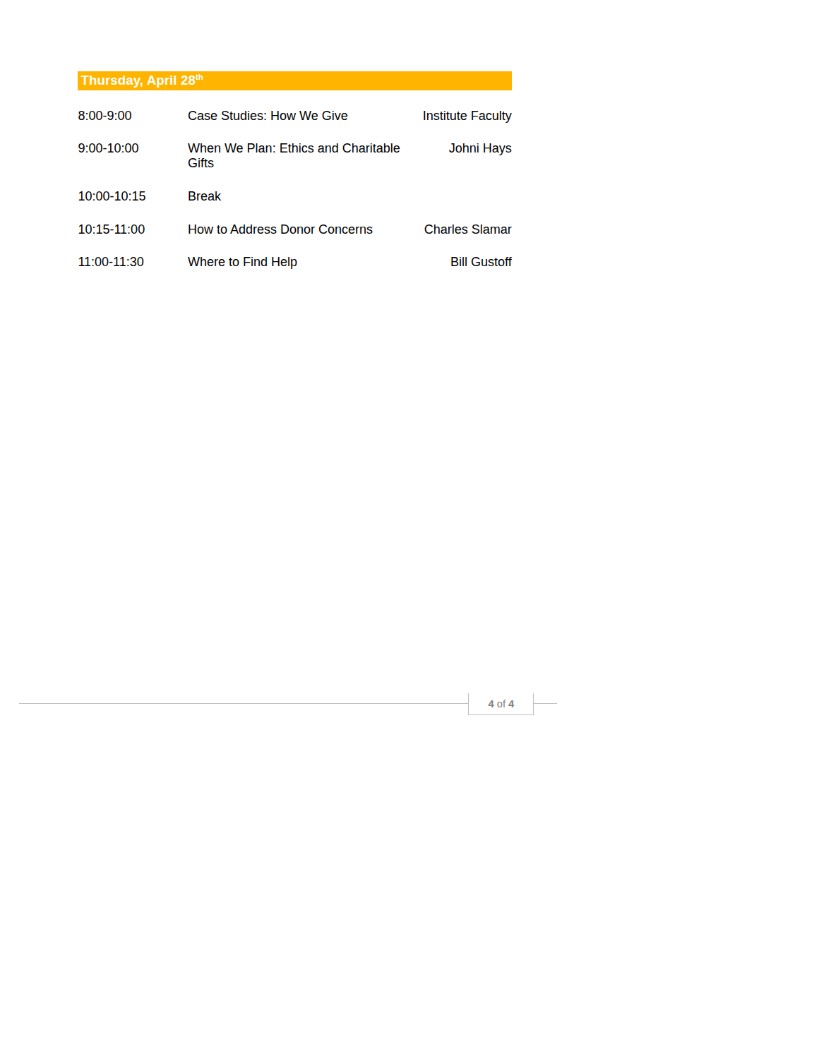Thursday, April 28th
| 8:00-9:00 | Case Studies: How We Give | Institute Faculty |
| 9:00-10:00 | When We Plan: Ethics and Charitable Gifts | Johni Hays |
| 10:00-10:15 | Break | |
| 10:15-11:00 | How to Address Donor Concerns | Charles Slamar |
| 11:00-11:30 | Where to Find Help | Bill Gustoff |
4 of 4